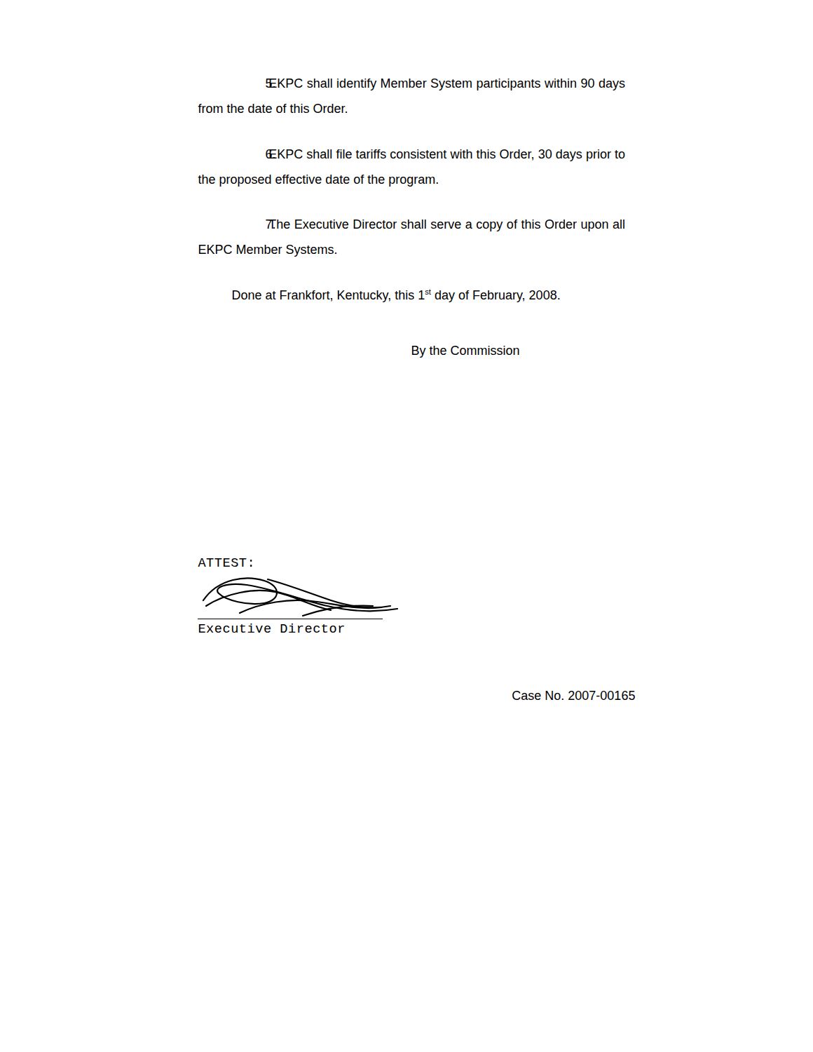5. EKPC shall identify Member System participants within 90 days from the date of this Order.
6. EKPC shall file tariffs consistent with this Order, 30 days prior to the proposed effective date of the program.
7. The Executive Director shall serve a copy of this Order upon all EKPC Member Systems.
Done at Frankfort, Kentucky, this 1st day of February, 2008.
By the Commission
ATTEST:
Executive Director
Case No. 2007-00165